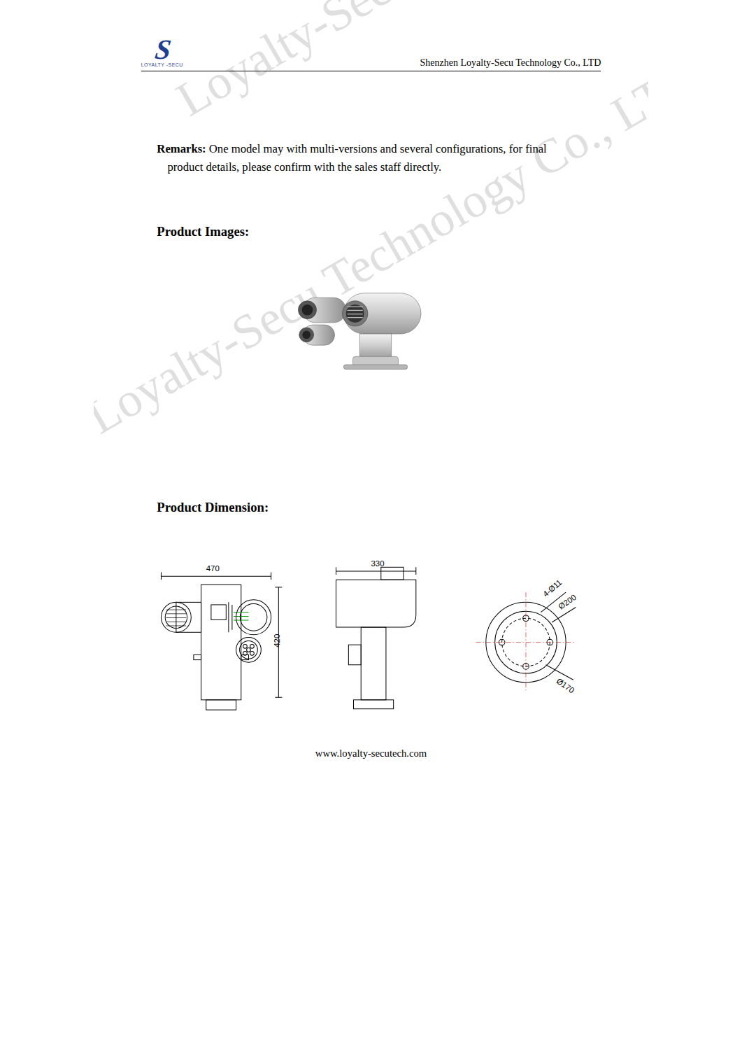Loyalty-Secu Technology Co., LTD
Loyalty-Secu Technology Co., LTD
S
LOYALTY -SECU
Shenzhen Loyalty-Secu Technology Co., LTD
Remarks: One model may with multi-versions and several configurations, for final product details, please confirm with the sales staff directly.
Product Images:
Product Dimension:
www.loyalty-secutech.com